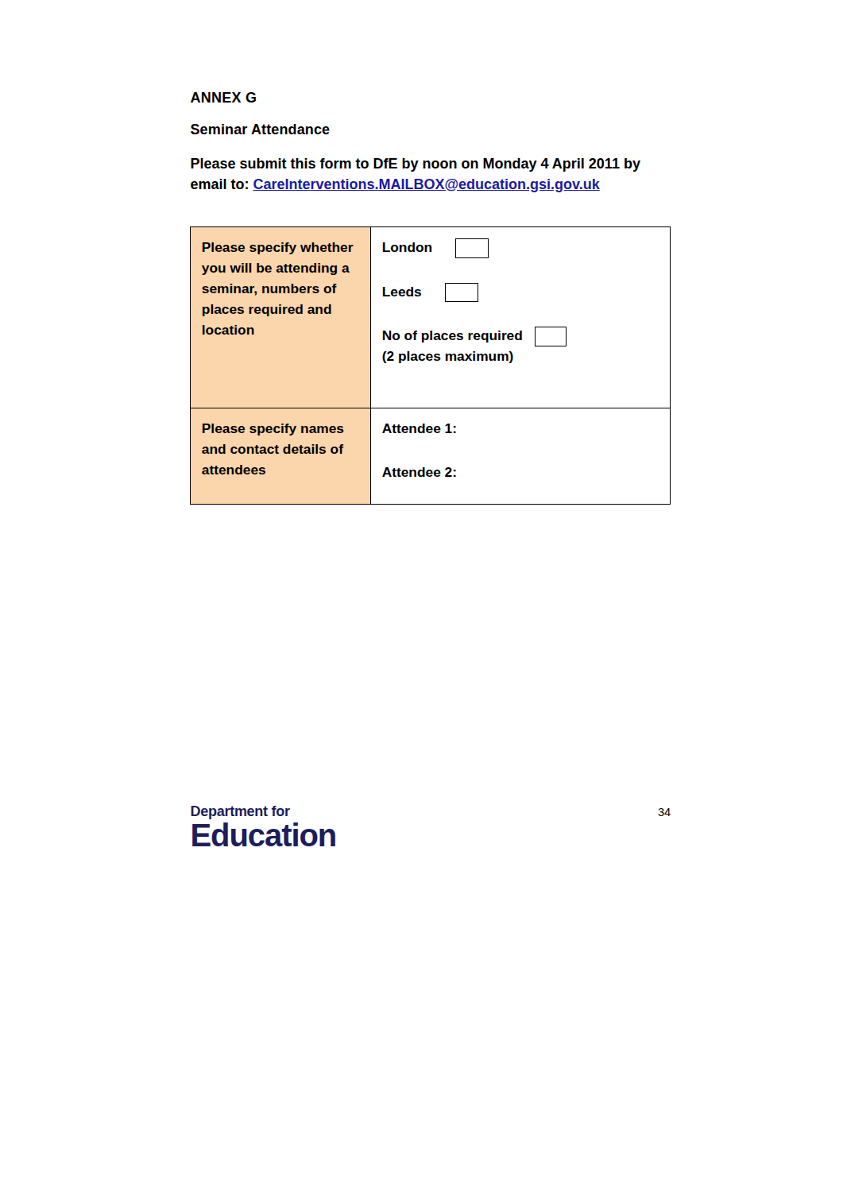ANNEX G
Seminar Attendance
Please submit this form to DfE by noon on Monday 4 April 2011 by email to: CareInterventions.MAILBOX@education.gsi.gov.uk
| Please specify whether you will be attending a seminar, numbers of places required and location | London Leeds No of places required (2 places maximum) |
| Please specify names and contact details of attendees | Attendee 1: Attendee 2: |
34
Department for Education